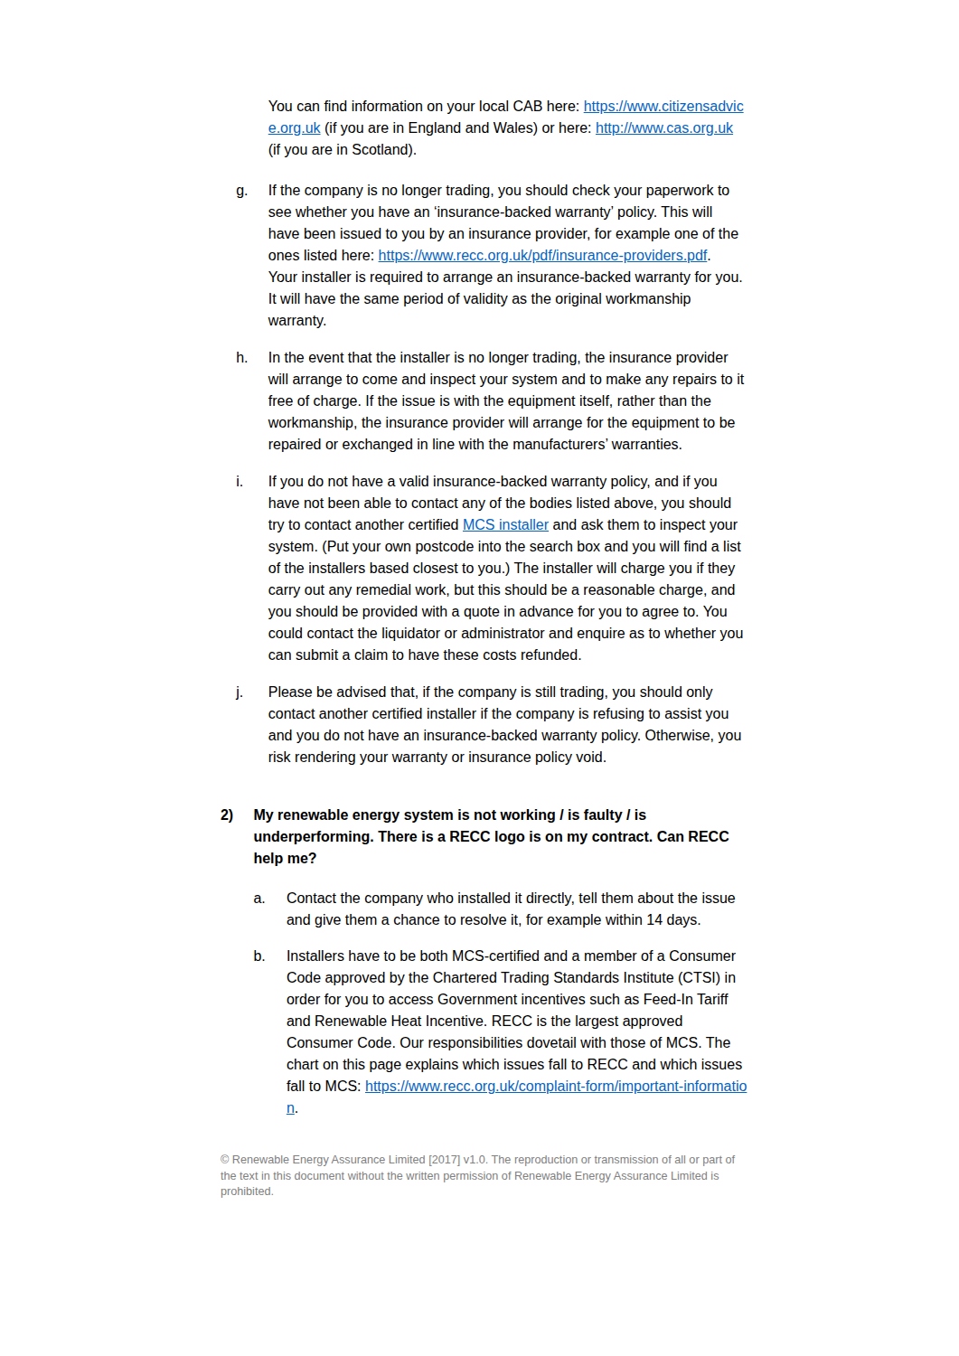You can find information on your local CAB here: https://www.citizensadvice.org.uk (if you are in England and Wales) or here: http://www.cas.org.uk (if you are in Scotland).
g. If the company is no longer trading, you should check your paperwork to see whether you have an ‘insurance-backed warranty’ policy. This will have been issued to you by an insurance provider, for example one of the ones listed here: https://www.recc.org.uk/pdf/insurance-providers.pdf. Your installer is required to arrange an insurance-backed warranty for you. It will have the same period of validity as the original workmanship warranty.
h. In the event that the installer is no longer trading, the insurance provider will arrange to come and inspect your system and to make any repairs to it free of charge. If the issue is with the equipment itself, rather than the workmanship, the insurance provider will arrange for the equipment to be repaired or exchanged in line with the manufacturers’ warranties.
i. If you do not have a valid insurance-backed warranty policy, and if you have not been able to contact any of the bodies listed above, you should try to contact another certified MCS installer and ask them to inspect your system. (Put your own postcode into the search box and you will find a list of the installers based closest to you.) The installer will charge you if they carry out any remedial work, but this should be a reasonable charge, and you should be provided with a quote in advance for you to agree to. You could contact the liquidator or administrator and enquire as to whether you can submit a claim to have these costs refunded.
j. Please be advised that, if the company is still trading, you should only contact another certified installer if the company is refusing to assist you and you do not have an insurance-backed warranty policy. Otherwise, you risk rendering your warranty or insurance policy void.
2) My renewable energy system is not working / is faulty / is underperforming. There is a RECC logo is on my contract. Can RECC help me?
a. Contact the company who installed it directly, tell them about the issue and give them a chance to resolve it, for example within 14 days.
b. Installers have to be both MCS-certified and a member of a Consumer Code approved by the Chartered Trading Standards Institute (CTSI) in order for you to access Government incentives such as Feed-In Tariff and Renewable Heat Incentive. RECC is the largest approved Consumer Code. Our responsibilities dovetail with those of MCS. The chart on this page explains which issues fall to RECC and which issues fall to MCS: https://www.recc.org.uk/complaint-form/important-information.
© Renewable Energy Assurance Limited [2017] v1.0. The reproduction or transmission of all or part of the text in this document without the written permission of Renewable Energy Assurance Limited is prohibited.